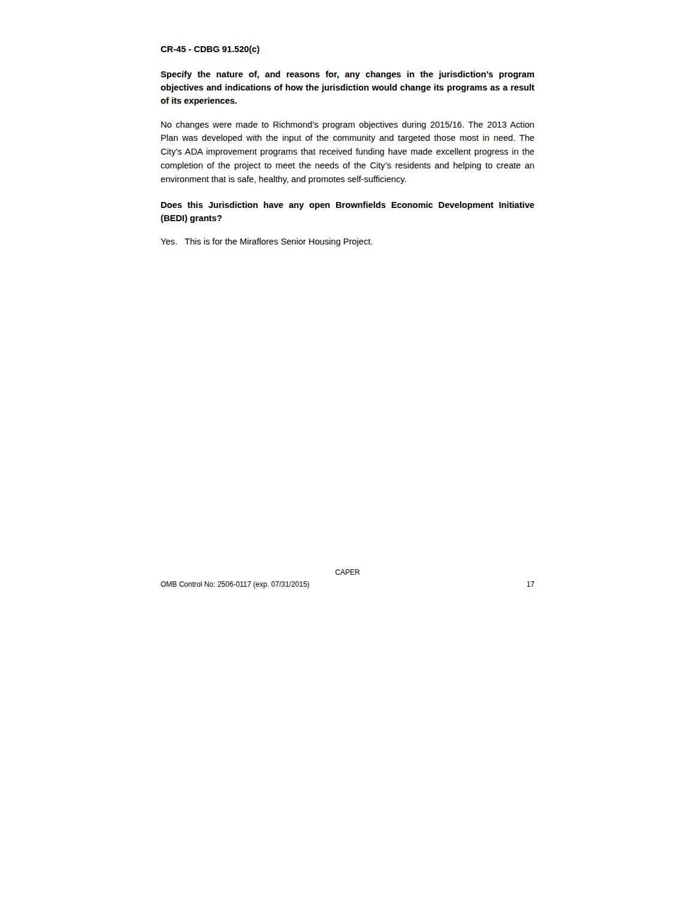CR-45 - CDBG 91.520(c)
Specify the nature of, and reasons for, any changes in the jurisdiction’s program objectives and indications of how the jurisdiction would change its programs as a result of its experiences.
No changes were made to Richmond’s program objectives during 2015/16. The 2013 Action Plan was developed with the input of the community and targeted those most in need. The City’s ADA improvement programs that received funding have made excellent progress in the completion of the project to meet the needs of the City’s residents and helping to create an environment that is safe, healthy, and promotes self-sufficiency.
Does this Jurisdiction have any open Brownfields Economic Development Initiative (BEDI) grants?
Yes. This is for the Miraflores Senior Housing Project.
CAPER
OMB Control No: 2506-0117 (exp. 07/31/2015) 17